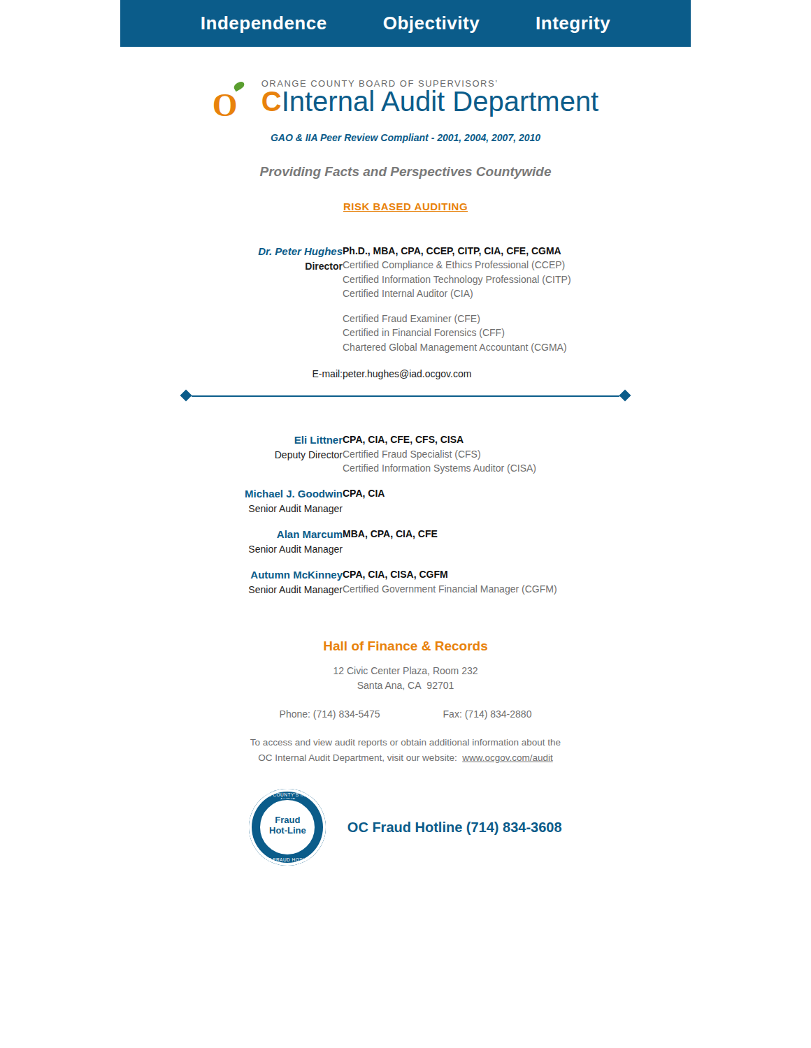Independence Objectivity Integrity
O
Orange County Board of Supervisors’
CInternal Audit Department
GAO & IIA Peer Review Compliant - 2001, 2004, 2007, 2010
Providing Facts and Perspectives Countywide
RISK BASED AUDITING
| Dr. Peter Hughes Director | Ph.D., MBA, CPA, CCEP, CITP, CIA, CFE, CGMA Certified Compliance & Ethics Professional (CCEP) Certified Information Technology Professional (CITP) Certified Internal Auditor (CIA) |
| | Certified Fraud Examiner (CFE) Certified in Financial Forensics (CFF) Chartered Global Management Accountant (CGMA) |
| E-mail: | peter.hughes@iad.ocgov.com |
| Eli Littner Deputy Director | CPA, CIA, CFE, CFS, CISA Certified Fraud Specialist (CFS) Certified Information Systems Auditor (CISA) |
| Michael J. Goodwin Senior Audit Manager | CPA, CIA |
| Alan Marcum Senior Audit Manager | MBA, CPA, CIA, CFE |
| Autumn McKinney Senior Audit Manager | CPA, CIA, CISA, CGFM Certified Government Financial Manager (CGFM) |
Hall of Finance & Records
12 Civic Center Plaza, Room 232
Santa Ana, CA 92701
Phone: (714) 834-5475 Fax: (714) 834-2880
To access and view audit reports or obtain additional information about the
OC Internal Audit Department, visit our website: www.ocgov.com/audit
ORANGE COUNTY’S INTERNAL AUDIT
Fraud
Hot-Line
24/7 FRAUD HOTLINE
OC Fraud Hotline (714) 834-3608